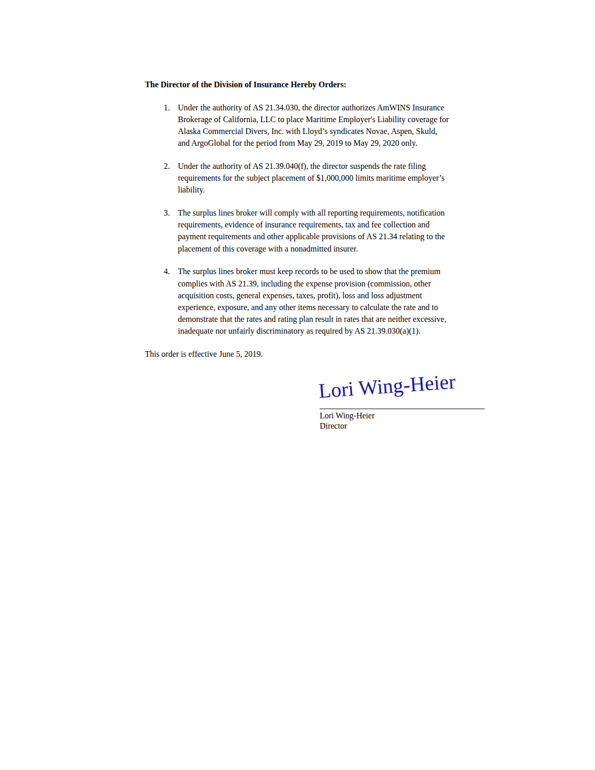The Director of the Division of Insurance Hereby Orders:
Under the authority of AS 21.34.030, the director authorizes AmWINS Insurance Brokerage of California, LLC to place Maritime Employer's Liability coverage for Alaska Commercial Divers, Inc. with Lloyd’s syndicates Novae, Aspen, Skuld, and ArgoGlobal for the period from May 29, 2019 to May 29, 2020 only.
Under the authority of AS 21.39.040(f), the director suspends the rate filing requirements for the subject placement of $1,000,000 limits maritime employer’s liability.
The surplus lines broker will comply with all reporting requirements, notification requirements, evidence of insurance requirements, tax and fee collection and payment requirements and other applicable provisions of AS 21.34 relating to the placement of this coverage with a nonadmitted insurer.
The surplus lines broker must keep records to be used to show that the premium complies with AS 21.39, including the expense provision (commission, other acquisition costs, general expenses, taxes, profit), loss and loss adjustment experience, exposure, and any other items necessary to calculate the rate and to demonstrate that the rates and rating plan result in rates that are neither excessive, inadequate nor unfairly discriminatory as required by AS 21.39.030(a)(1).
This order is effective June 5, 2019.
Lori Wing-Heier
Lori Wing-Heier
Director